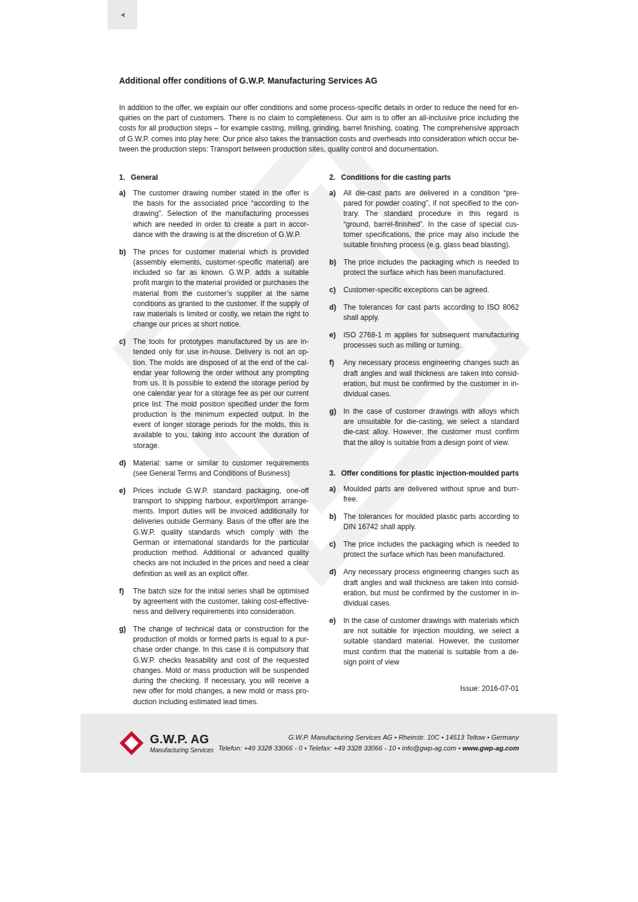Additional offer conditions of G.W.P. Manufacturing Services AG
In addition to the offer, we explain our offer conditions and some process-specific details in order to reduce the need for enquiries on the part of customers. There is no claim to completeness. Our aim is to offer an all-inclusive price including the costs for all production steps – for example casting, milling, grinding, barrel finishing, coating. The comprehensive approach of G.W.P. comes into play here: Our price also takes the transaction costs and overheads into consideration which occur between the production steps: Transport between production sites, quality control and documentation.
1. General
a) The customer drawing number stated in the offer is the basis for the associated price “according to the drawing”. Selection of the manufacturing processes which are needed in order to create a part in accordance with the drawing is at the discretion of G.W.P.
b) The prices for customer material which is provided (assembly elements, customer-specific material) are included so far as known. G.W.P. adds a suitable profit margin to the material provided or purchases the material from the customer’s supplier at the same conditions as granted to the customer. If the supply of raw materials is limited or costly, we retain the right to change our prices at short notice.
c) The tools for prototypes manufactured by us are intended only for use in-house. Delivery is not an option. The molds are disposed of at the end of the calendar year following the order without any prompting from us. It is possible to extend the storage period by one calendar year for a storage fee as per our current price list. The mold position specified under the form production is the minimum expected output. In the event of longer storage periods for the molds, this is available to you, taking into account the duration of storage.
d) Material: same or similar to customer requirements (see General Terms and Conditions of Business)
e) Prices include G.W.P. standard packaging, one-off transport to shipping harbour, export/import arrangements. Import duties will be invoiced additionally for deliveries outside Germany. Basis of the offer are the G.W.P. quality standards which comply with the German or international standards for the particular production method. Additional or advanced quality checks are not included in the prices and need a clear definition as well as an explicit offer.
f) The batch size for the initial series shall be optimised by agreement with the customer, taking cost-effectiveness and delivery requirements into consideration.
g) The change of technical data or construction for the production of molds or formed parts is equal to a purchase order change. In this case it is compulsory that G.W.P. checks feasability and cost of the requested changes. Mold or mass production will be suspended during the checking. If necessary, you will receive a new offer for mold changes, a new mold or mass production including estimated lead times.
h) Mass production of parts without former sample delivery and confirmation will be done only on express request from the customer's side as well as on the customer’s own risk. In this case, a later complaint of the goods is excluded.
2. Conditions for die casting parts
a) All die-cast parts are delivered in a condition “prepared for powder coating”, if not specified to the contrary. The standard procedure in this regard is “ground, barrel-finished”. In the case of special customer specifications, the price may also include the suitable finishing process (e.g. glass bead blasting).
b) The price includes the packaging which is needed to protect the surface which has been manufactured.
c) Customer-specific exceptions can be agreed.
d) The tolerances for cast parts according to ISO 8062 shall apply.
e) ISO 2768-1 m applies for subsequent manufacturing processes such as milling or turning.
f) Any necessary process engineering changes such as draft angles and wall thickness are taken into consideration, but must be confirmed by the customer in individual cases.
g) In the case of customer drawings with alloys which are unsuitable for die-casting, we select a standard die-cast alloy. However, the customer must confirm that the alloy is suitable from a design point of view.
3. Offer conditions for plastic injection-moulded parts
a) Moulded parts are delivered without sprue and burr-free.
b) The tolerances for moulded plastic parts according to DIN 16742 shall apply.
c) The price includes the packaging which is needed to protect the surface which has been manufactured.
d) Any necessary process engineering changes such as draft angles and wall thickness are taken into consideration, but must be confirmed by the customer in individual cases.
e) In the case of customer drawings with materials which are not suitable for injection moulding, we select a suitable standard material. However, the customer must confirm that the material is suitable from a design point of view
Issue: 2016-07-01
G.W.P. AG
Manufacturing Services
G.W.P. Manufacturing Services AG • Rheinstr. 10C • 14513 Teltow • Germany
Telefon: +49 3328 33066 - 0 • Telefax: +49 3328 33066 - 10 • info@gwp-ag.com • www.gwp-ag.com